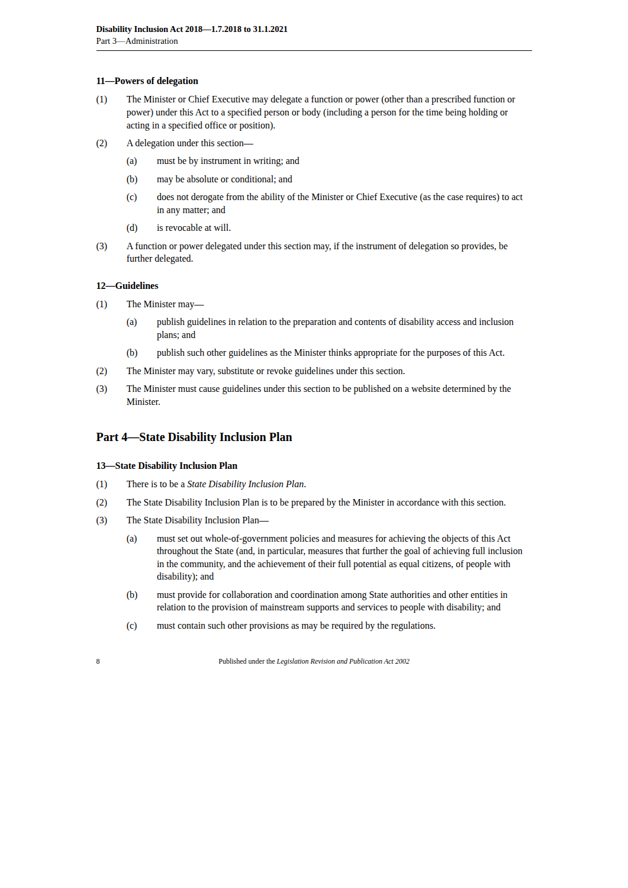Disability Inclusion Act 2018—1.7.2018 to 31.1.2021
Part 3—Administration
11—Powers of delegation
(1) The Minister or Chief Executive may delegate a function or power (other than a prescribed function or power) under this Act to a specified person or body (including a person for the time being holding or acting in a specified office or position).
(2) A delegation under this section—
(a) must be by instrument in writing; and
(b) may be absolute or conditional; and
(c) does not derogate from the ability of the Minister or Chief Executive (as the case requires) to act in any matter; and
(d) is revocable at will.
(3) A function or power delegated under this section may, if the instrument of delegation so provides, be further delegated.
12—Guidelines
(1) The Minister may—
(a) publish guidelines in relation to the preparation and contents of disability access and inclusion plans; and
(b) publish such other guidelines as the Minister thinks appropriate for the purposes of this Act.
(2) The Minister may vary, substitute or revoke guidelines under this section.
(3) The Minister must cause guidelines under this section to be published on a website determined by the Minister.
Part 4—State Disability Inclusion Plan
13—State Disability Inclusion Plan
(1) There is to be a State Disability Inclusion Plan.
(2) The State Disability Inclusion Plan is to be prepared by the Minister in accordance with this section.
(3) The State Disability Inclusion Plan—
(a) must set out whole-of-government policies and measures for achieving the objects of this Act throughout the State (and, in particular, measures that further the goal of achieving full inclusion in the community, and the achievement of their full potential as equal citizens, of people with disability); and
(b) must provide for collaboration and coordination among State authorities and other entities in relation to the provision of mainstream supports and services to people with disability; and
(c) must contain such other provisions as may be required by the regulations.
8
Published under the Legislation Revision and Publication Act 2002